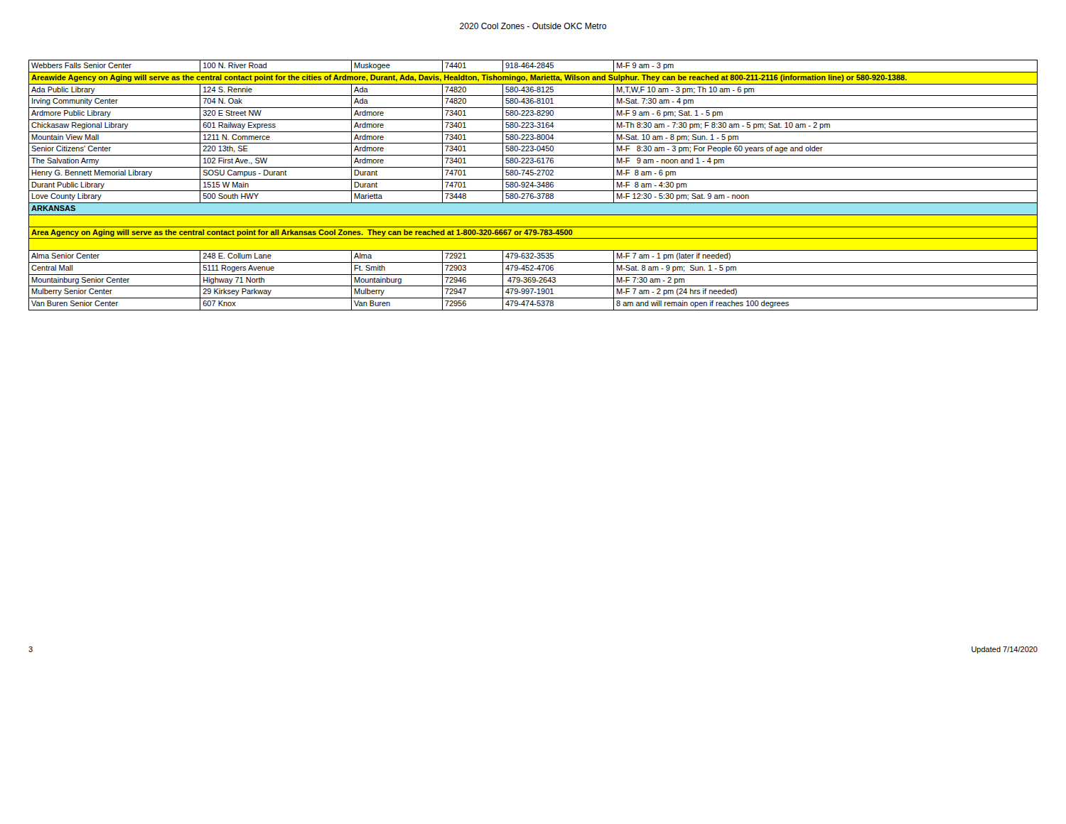2020 Cool Zones - Outside OKC Metro
| Webbers Falls Senior Center | 100 N. River Road | Muskogee | 74401 | 918-464-2845 | M-F 9 am - 3 pm |
| Areawide Agency on Aging will serve as the central contact point for the cities of Ardmore, Durant, Ada, Davis, Healdton, Tishomingo, Marietta, Wilson and Sulphur. They can be reached at 800-211-2116 (information line) or 580-920-1388. |
| Ada Public Library | 124 S. Rennie | Ada | 74820 | 580-436-8125 | M,T,W,F 10 am - 3 pm; Th 10 am - 6 pm |
| Irving Community Center | 704 N. Oak | Ada | 74820 | 580-436-8101 | M-Sat. 7:30 am - 4 pm |
| Ardmore Public Library | 320 E Street NW | Ardmore | 73401 | 580-223-8290 | M-F 9 am - 6 pm; Sat. 1 - 5 pm |
| Chickasaw Regional Library | 601 Railway Express | Ardmore | 73401 | 580-223-3164 | M-Th 8:30 am - 7:30 pm; F 8:30 am - 5 pm; Sat. 10 am - 2 pm |
| Mountain View Mall | 1211 N. Commerce | Ardmore | 73401 | 580-223-8004 | M-Sat. 10 am - 8 pm; Sun. 1 - 5 pm |
| Senior Citizens' Center | 220 13th, SE | Ardmore | 73401 | 580-223-0450 | M-F 8:30 am - 3 pm; For People 60 years of age and older |
| The Salvation Army | 102 First Ave., SW | Ardmore | 73401 | 580-223-6176 | M-F 9 am - noon and 1 - 4 pm |
| Henry G. Bennett Memorial Library | SOSU Campus - Durant | Durant | 74701 | 580-745-2702 | M-F 8 am - 6 pm |
| Durant Public Library | 1515 W Main | Durant | 74701 | 580-924-3486 | M-F 8 am - 4:30 pm |
| Love County Library | 500 South HWY | Marietta | 73448 | 580-276-3788 | M-F 12:30 - 5:30 pm; Sat. 9 am - noon |
| ARKANSAS |
| Area Agency on Aging will serve as the central contact point for all Arkansas Cool Zones. They can be reached at 1-800-320-6667 or 479-783-4500 |
| Alma Senior Center | 248 E. Collum Lane | Alma | 72921 | 479-632-3535 | M-F 7 am - 1 pm (later if needed) |
| Central Mall | 5111 Rogers Avenue | Ft. Smith | 72903 | 479-452-4706 | M-Sat. 8 am - 9 pm; Sun. 1 - 5 pm |
| Mountainburg Senior Center | Highway 71 North | Mountainburg | 72946 | 479-369-2643 | M-F 7:30 am - 2 pm |
| Mulberry Senior Center | 29 Kirksey Parkway | Mulberry | 72947 | 479-997-1901 | M-F 7 am - 2 pm (24 hrs if needed) |
| Van Buren Senior Center | 607 Knox | Van Buren | 72956 | 479-474-5378 | 8 am and will remain open if reaches 100 degrees |
3 Updated 7/14/2020